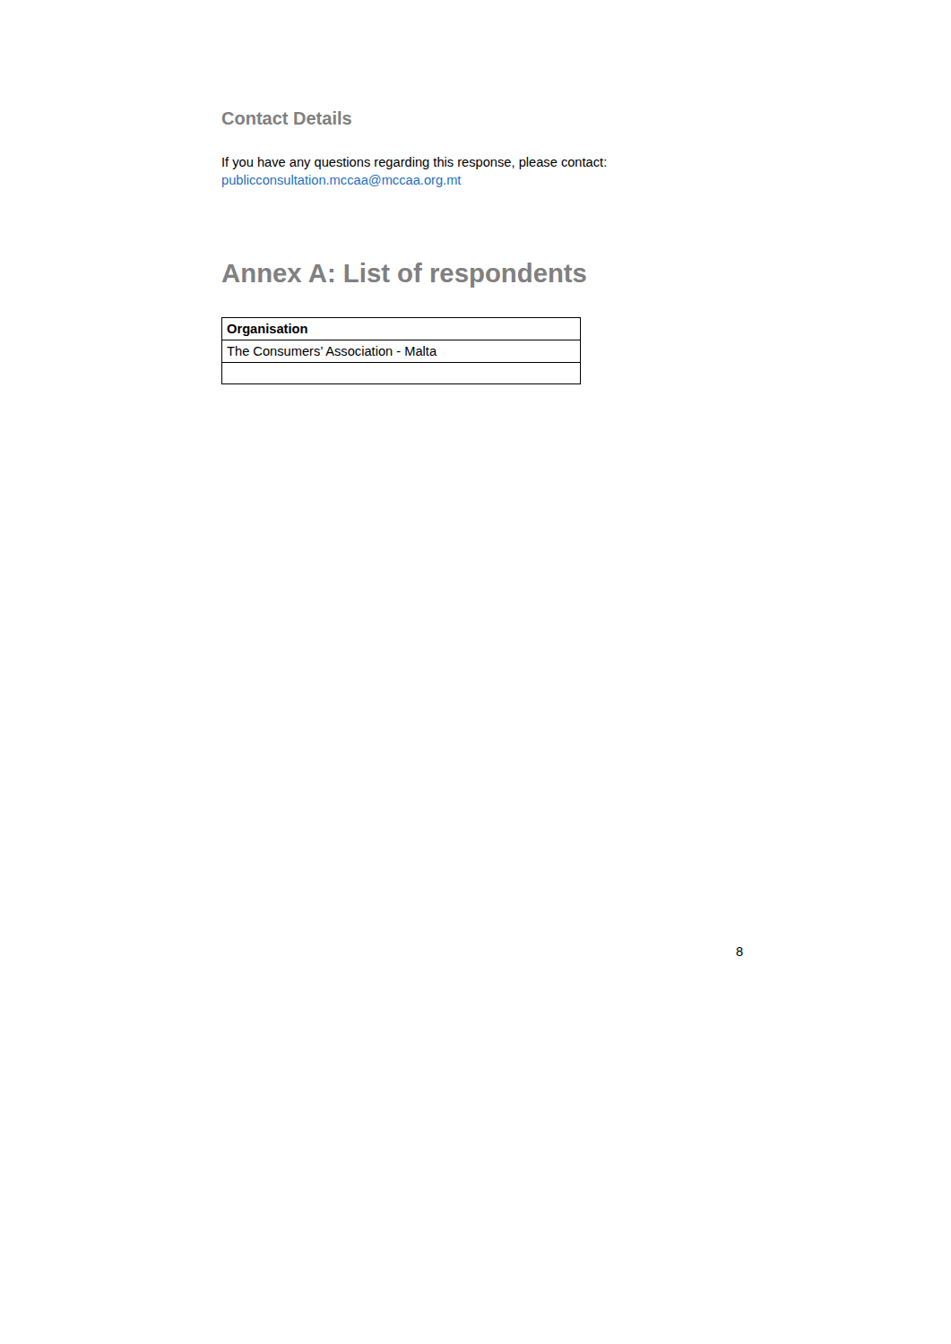Contact Details
If you have any questions regarding this response, please contact:
publicconsultation.mccaa@mccaa.org.mt
Annex A: List of respondents
| Organisation |
| --- |
| The Consumers’ Association - Malta |
8